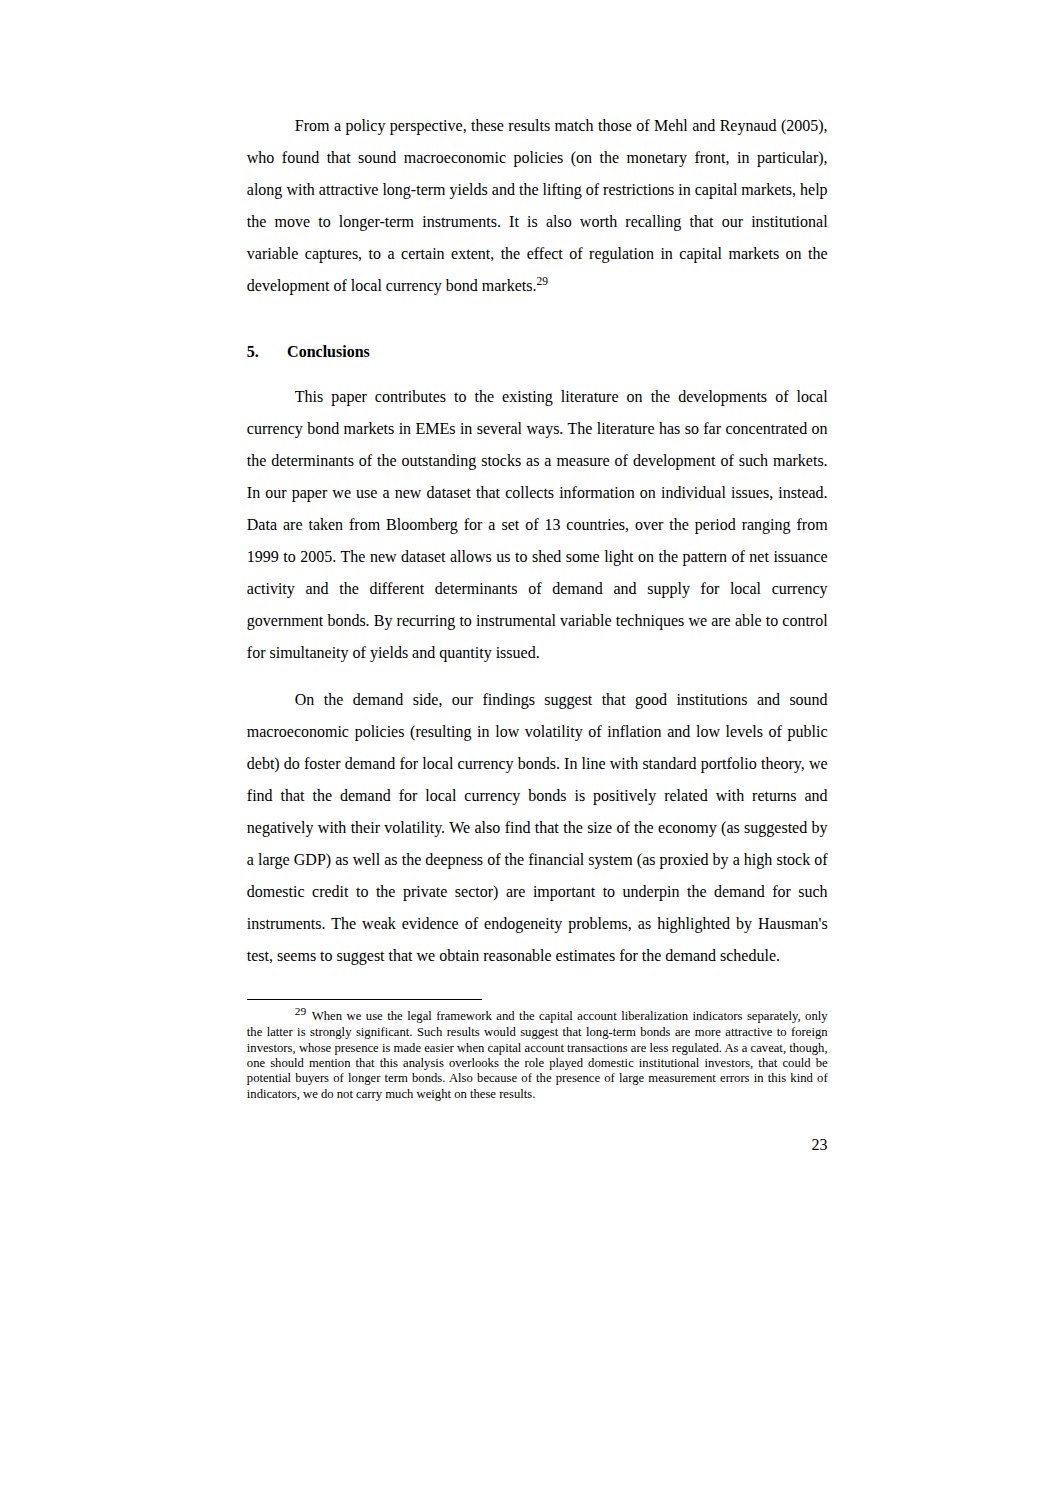From a policy perspective, these results match those of Mehl and Reynaud (2005), who found that sound macroeconomic policies (on the monetary front, in particular), along with attractive long-term yields and the lifting of restrictions in capital markets, help the move to longer-term instruments. It is also worth recalling that our institutional variable captures, to a certain extent, the effect of regulation in capital markets on the development of local currency bond markets.29
5. Conclusions
This paper contributes to the existing literature on the developments of local currency bond markets in EMEs in several ways. The literature has so far concentrated on the determinants of the outstanding stocks as a measure of development of such markets. In our paper we use a new dataset that collects information on individual issues, instead. Data are taken from Bloomberg for a set of 13 countries, over the period ranging from 1999 to 2005. The new dataset allows us to shed some light on the pattern of net issuance activity and the different determinants of demand and supply for local currency government bonds. By recurring to instrumental variable techniques we are able to control for simultaneity of yields and quantity issued.
On the demand side, our findings suggest that good institutions and sound macroeconomic policies (resulting in low volatility of inflation and low levels of public debt) do foster demand for local currency bonds. In line with standard portfolio theory, we find that the demand for local currency bonds is positively related with returns and negatively with their volatility. We also find that the size of the economy (as suggested by a large GDP) as well as the deepness of the financial system (as proxied by a high stock of domestic credit to the private sector) are important to underpin the demand for such instruments. The weak evidence of endogeneity problems, as highlighted by Hausman's test, seems to suggest that we obtain reasonable estimates for the demand schedule.
29 When we use the legal framework and the capital account liberalization indicators separately, only the latter is strongly significant. Such results would suggest that long-term bonds are more attractive to foreign investors, whose presence is made easier when capital account transactions are less regulated. As a caveat, though, one should mention that this analysis overlooks the role played domestic institutional investors, that could be potential buyers of longer term bonds. Also because of the presence of large measurement errors in this kind of indicators, we do not carry much weight on these results.
23